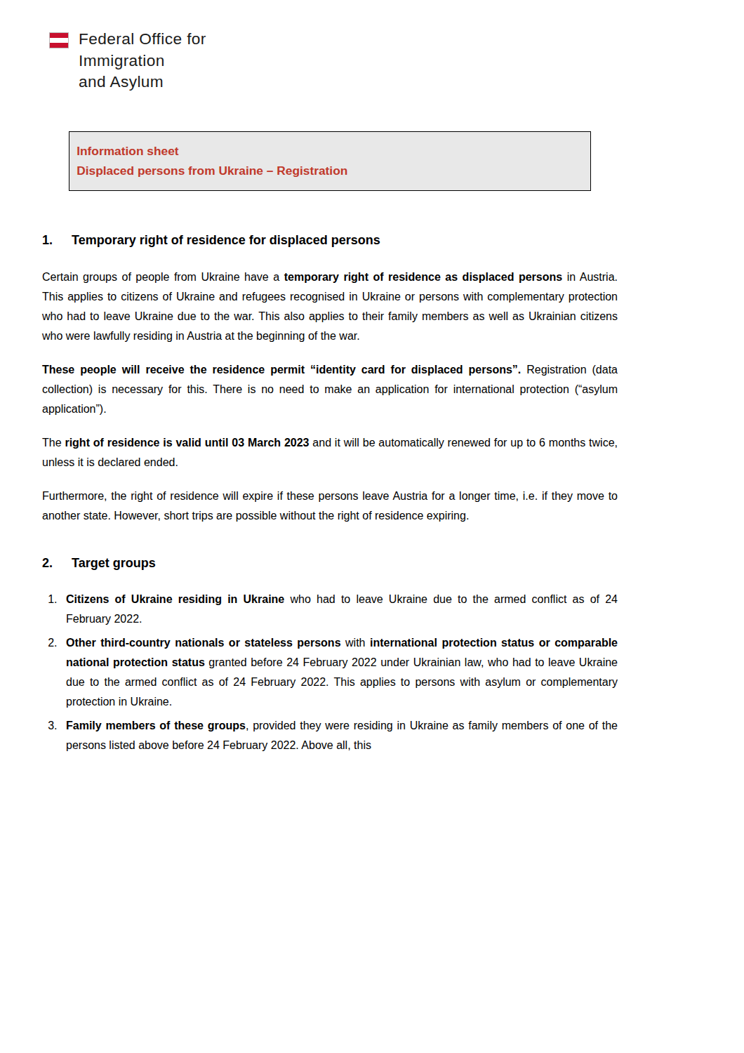Federal Office for
Immigration
and Asylum
Information sheet
Displaced persons from Ukraine – Registration
1. Temporary right of residence for displaced persons
Certain groups of people from Ukraine have a temporary right of residence as displaced persons in Austria. This applies to citizens of Ukraine and refugees recognised in Ukraine or persons with complementary protection who had to leave Ukraine due to the war. This also applies to their family members as well as Ukrainian citizens who were lawfully residing in Austria at the beginning of the war.
These people will receive the residence permit “identity card for displaced persons”. Registration (data collection) is necessary for this. There is no need to make an application for international protection (“asylum application”).
The right of residence is valid until 03 March 2023 and it will be automatically renewed for up to 6 months twice, unless it is declared ended.
Furthermore, the right of residence will expire if these persons leave Austria for a longer time, i.e. if they move to another state. However, short trips are possible without the right of residence expiring.
2. Target groups
Citizens of Ukraine residing in Ukraine who had to leave Ukraine due to the armed conflict as of 24 February 2022.
Other third-country nationals or stateless persons with international protection status or comparable national protection status granted before 24 February 2022 under Ukrainian law, who had to leave Ukraine due to the armed conflict as of 24 February 2022. This applies to persons with asylum or complementary protection in Ukraine.
Family members of these groups, provided they were residing in Ukraine as family members of one of the persons listed above before 24 February 2022. Above all, this